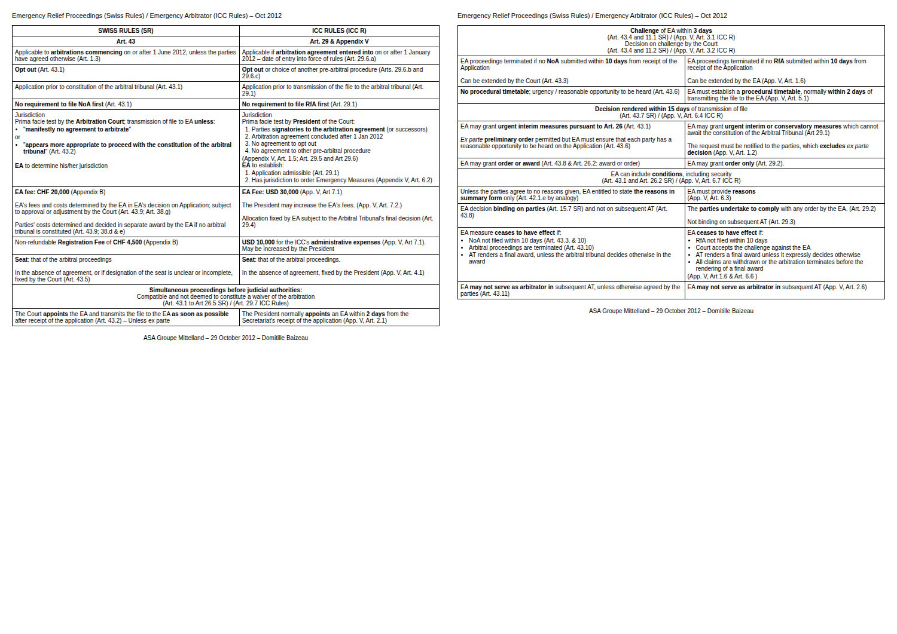Emergency Relief Proceedings (Swiss Rules) / Emergency Arbitrator (ICC Rules) – Oct 2012
| SWISS RULES (SR) | ICC RULES (ICC R) |
| --- | --- |
| Art. 43 | Art. 29 & Appendix V |
| Applicable to arbitrations commencing on or after 1 June 2012, unless the parties have agreed otherwise (Art. 1.3) | Applicable if arbitration agreement entered into on or after 1 January 2012 – date of entry into force of rules (Art. 29.6.a) |
| Opt out (Art. 43.1) | Opt out or choice of another pre-arbitral procedure (Arts. 29.6.b and 29.6.c) |
| Application prior to constitution of the arbitral tribunal (Art. 43.1) | Application prior to transmission of the file to the arbitral tribunal (Art. 29.1) |
| No requirement to file NoA first (Art. 43.1) | No requirement to file RfA first (Art. 29.1) |
| Jurisdiction Prima facie test by the Arbitration Court ; transmission of file to EA unless : " manifestly no agreement to arbitrate " or " appears more appropriate to proceed with the constitution of the arbitral tribunal " (Art. 43.2) EA to determine his/her jurisdiction | Jurisdiction Prima facie test by President of the Court: Parties signatories to the arbitration agreement (or successors) Arbitration agreement concluded after 1 Jan 2012 No agreement to opt out No agreement to other pre-arbitral procedure (Appendix V, Art. 1.5; Art. 29.5 and Art 29.6) EA to establish: Application admissible (Art. 29.1) Has jurisdiction to order Emergency Measures (Appendix V, Art. 6.2) |
| EA fee: CHF 20,000 (Appendix B) EA's fees and costs determined by the EA in EA's decision on Application; subject to approval or adjustment by the Court (Art. 43.9; Art. 38.g) Parties' costs determined and decided in separate award by the EA if no arbitral tribunal is constituted (Art. 43.9; 38.d & e) | EA Fee: USD 30,000 (App. V, Art 7.1) The President may increase the EA's fees. (App. V, Art. 7.2.) Allocation fixed by EA subject to the Arbitral Tribunal's final decision (Art. 29.4) |
| Non-refundable Registration Fee of CHF 4,500 (Appendix B) | USD 10,000 for the ICC's administrative expenses (App. V, Art 7.1). May be increased by the President |
| Seat : that of the arbitral proceedings In the absence of agreement, or if designation of the seat is unclear or incomplete, fixed by the Court (Art. 43.5) | Seat : that of the arbitral proceedings. In the absence of agreement, fixed by the President (App. V, Art. 4.1) |
| Simultaneous proceedings before judicial authorities: Compatible and not deemed to constitute a waiver of the arbitration (Art. 43.1 to Art 26.5 SR) / (Art. 29.7 ICC Rules) |
| The Court appoints the EA and transmits the file to the EA as soon as possible after receipt of the application (Art. 43.2) – Unless ex parte | The President normally appoints an EA within 2 days from the Secretariat's receipt of the application (App. V, Art. 2.1) |
ASA Groupe Mittelland – 29 October 2012 – Domitille Baizeau
Emergency Relief Proceedings (Swiss Rules) / Emergency Arbitrator (ICC Rules) – Oct 2012
| Challenge of EA within 3 days (Art. 43.4 and 11.1 SR) / (App. V, Art. 3.1 ICC R) Decision on challenge by the Court (Art. 43.4 and 11.2 SR) / (App. V, Art. 3.2 ICC R) |
| EA proceedings terminated if no NoA submitted within 10 days from receipt of the Application Can be extended by the Court (Art. 43.3) | EA proceedings terminated if no RfA submitted within 10 days from receipt of the Application Can be extended by the EA (App. V, Art. 1.6) |
| No procedural timetable ; urgency / reasonable opportunity to be heard (Art. 43.6) | EA must establish a procedural timetable , normally within 2 days of transmitting the file to the EA (App. V, Art. 5.1) |
| Decision rendered within 15 days of transmission of file (Art. 43.7 SR) / (App. V, Art. 6.4 ICC R) |
| EA may grant urgent interim measures pursuant to Art. 26 (Art. 43.1) Ex parte preliminary order permitted but EA must ensure that each party has a reasonable opportunity to be heard on the Application (Art. 43.6) | EA may grant urgent interim or conservatory measures which cannot await the constitution of the Arbitral Tribunal (Art 29.1) The request must be notified to the parties, which excludes ex parte decision (App. V, Art. 1.2) |
| EA may grant order or award (Art. 43.8 & Art. 26.2: award or order) | EA may grant order only (Art. 29.2). |
| EA can include conditions , including security (Art. 43.1 and Art. 26.2 SR) / (App. V, Art. 6.7 ICC R) |
| Unless the parties agree to no reasons given, EA entitled to state the reasons in summary form only (Art. 42.1.e by analogy) | EA must provide reasons (App. V, Art. 6.3) |
| EA decision binding on parties (Art. 15.7 SR) and not on subsequent AT (Art. 43.8) | The parties undertake to comply with any order by the EA. (Art. 29.2) Not binding on subsequent AT (Art. 29.3) |
| EA measure ceases to have effect if: NoA not filed within 10 days (Art. 43.3. & 10) Arbitral proceedings are terminated (Art. 43.10) AT renders a final award, unless the arbitral tribunal decides otherwise in the award | EA ceases to have effect if: RfA not filed within 10 days Court accepts the challenge against the EA AT renders a final award unless it expressly decides otherwise All claims are withdrawn or the arbitration terminates before the rendering of a final award (App. V, Art 1.6 & Art. 6.6 ) |
| EA may not serve as arbitrator in subsequent AT, unless otherwise agreed by the parties (Art. 43.11) | EA may not serve as arbitrator in subsequent AT (App. V, Art. 2.6) |
ASA Groupe Mittelland – 29 October 2012 – Domitille Baizeau